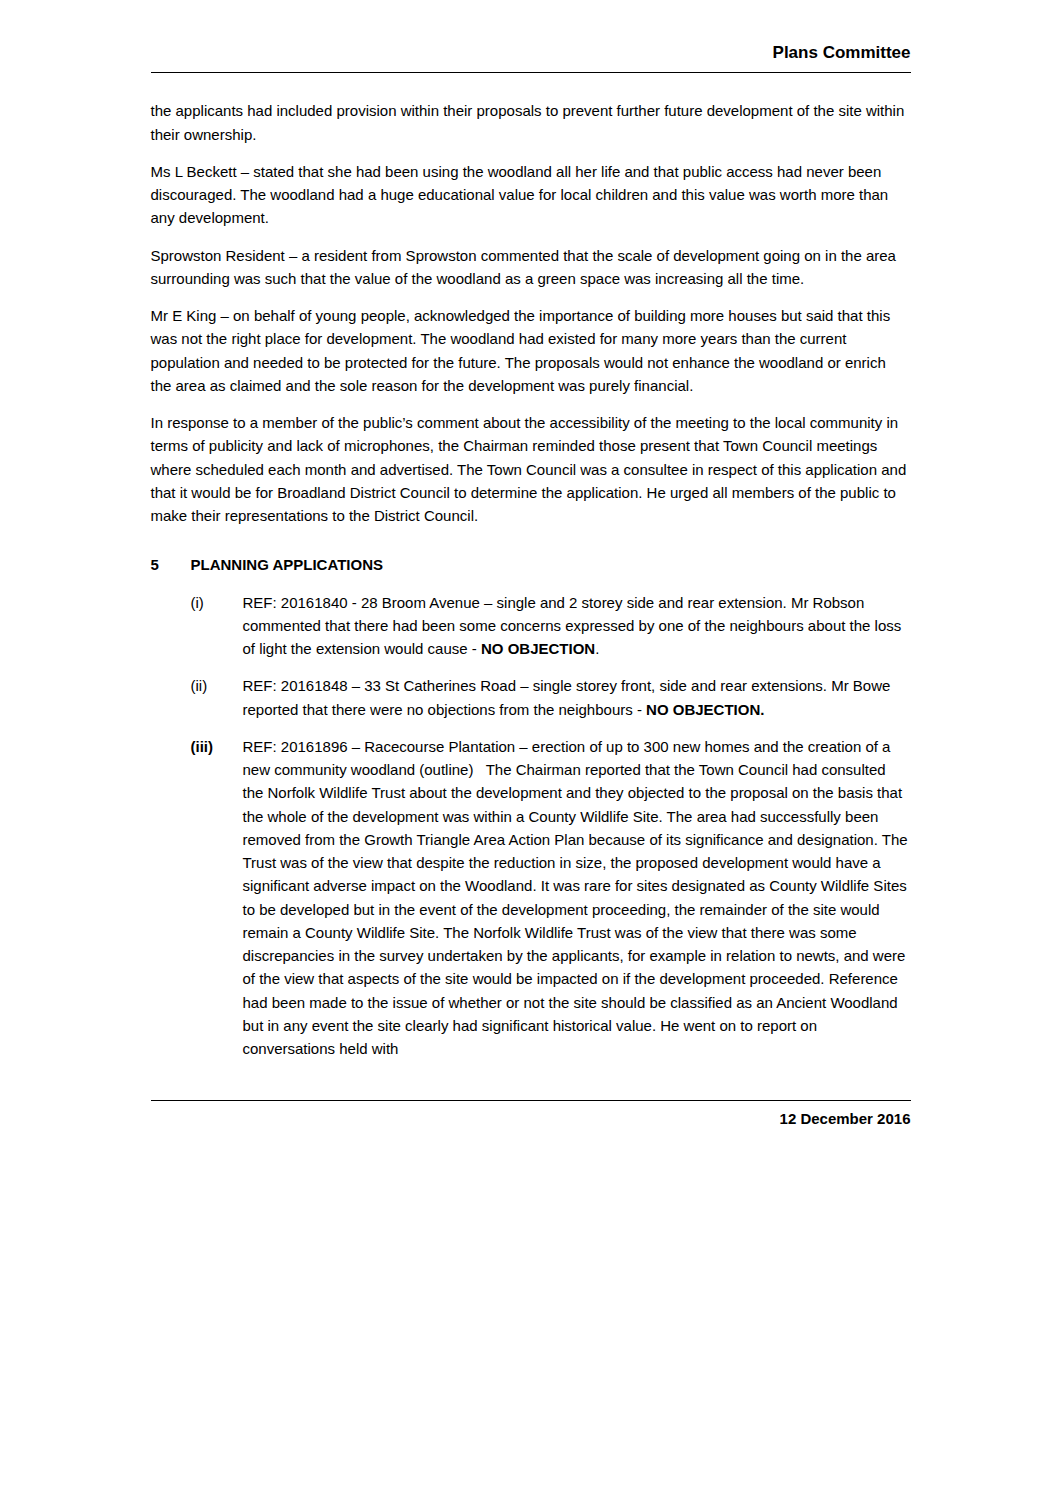Plans Committee
the applicants had included provision within their proposals to prevent further future development of the site within their ownership.
Ms L Beckett – stated that she had been using the woodland all her life and that public access had never been discouraged. The woodland had a huge educational value for local children and this value was worth more than any development.
Sprowston Resident – a resident from Sprowston commented that the scale of development going on in the area surrounding was such that the value of the woodland as a green space was increasing all the time.
Mr E King – on behalf of young people, acknowledged the importance of building more houses but said that this was not the right place for development. The woodland had existed for many more years than the current population and needed to be protected for the future. The proposals would not enhance the woodland or enrich the area as claimed and the sole reason for the development was purely financial.
In response to a member of the public’s comment about the accessibility of the meeting to the local community in terms of publicity and lack of microphones, the Chairman reminded those present that Town Council meetings where scheduled each month and advertised. The Town Council was a consultee in respect of this application and that it would be for Broadland District Council to determine the application. He urged all members of the public to make their representations to the District Council.
5
Planning Applications
(i)
REF: 20161840 - 28 Broom Avenue – single and 2 storey side and rear extension. Mr Robson commented that there had been some concerns expressed by one of the neighbours about the loss of light the extension would cause - NO OBJECTION.
(ii)
REF: 20161848 – 33 St Catherines Road – single storey front, side and rear extensions. Mr Bowe reported that there were no objections from the neighbours - NO OBJECTION.
(iii)
REF: 20161896 – Racecourse Plantation – erection of up to 300 new homes and the creation of a new community woodland (outline) The Chairman reported that the Town Council had consulted the Norfolk Wildlife Trust about the development and they objected to the proposal on the basis that the whole of the development was within a County Wildlife Site. The area had successfully been removed from the Growth Triangle Area Action Plan because of its significance and designation. The Trust was of the view that despite the reduction in size, the proposed development would have a significant adverse impact on the Woodland. It was rare for sites designated as County Wildlife Sites to be developed but in the event of the development proceeding, the remainder of the site would remain a County Wildlife Site. The Norfolk Wildlife Trust was of the view that there was some discrepancies in the survey undertaken by the applicants, for example in relation to newts, and were of the view that aspects of the site would be impacted on if the development proceeded. Reference had been made to the issue of whether or not the site should be classified as an Ancient Woodland but in any event the site clearly had significant historical value. He went on to report on conversations held with
12 December 2016